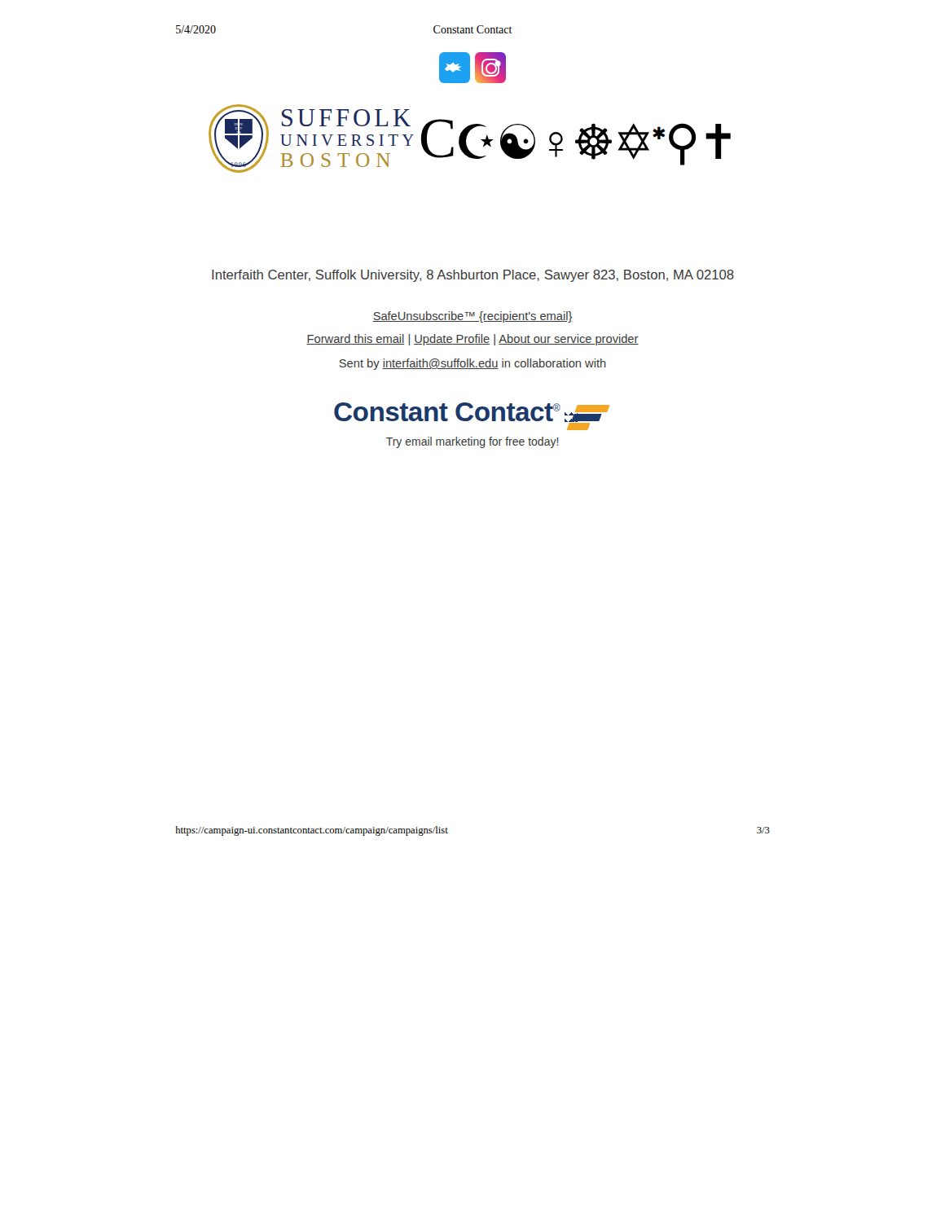5/4/2020
Constant Contact
HON
EST
AS
1906
SUFFOLK
UNIVERSITY
BOSTON
C☪☯♀☸✡✱⚲✝
Interfaith Center, Suffolk University, 8 Ashburton Place, Sawyer 823, Boston, MA 02108
SafeUnsubscribe™ {recipient's email}
Forward this email | Update Profile | About our service provider
Sent by interfaith@suffolk.edu in collaboration with
Constant Contact®
Try email marketing for free today!
https://campaign-ui.constantcontact.com/campaign/campaigns/list
3/3